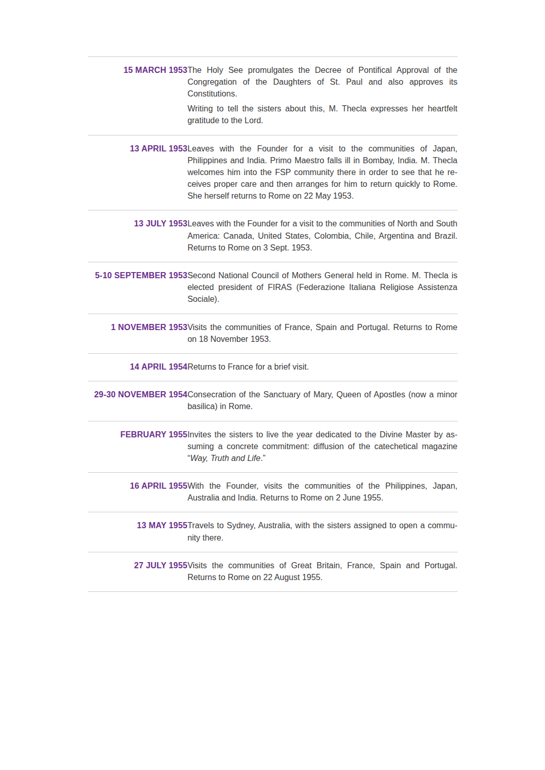| 15 MARCH 1953 | The Holy See promulgates the Decree of Pontifical Approval of the Congregation of the Daughters of St. Paul and also approves its Constitutions. Writing to tell the sisters about this, M. Thecla expresses her heartfelt gratitude to the Lord. |
| 13 APRIL 1953 | Leaves with the Founder for a visit to the communities of Japan, Philippines and India. Primo Maestro falls ill in Bombay, India. M. Thecla welcomes him into the FSP community there in order to see that he receives proper care and then arranges for him to return quickly to Rome. She herself returns to Rome on 22 May 1953. |
| 13 JULY 1953 | Leaves with the Founder for a visit to the communities of North and South America: Canada, United States, Colombia, Chile, Argentina and Brazil. Returns to Rome on 3 Sept. 1953. |
| 5-10 SEPTEMBER 1953 | Second National Council of Mothers General held in Rome. M. Thecla is elected president of FIRAS (Federazione Italiana Religiose Assistenza Sociale). |
| 1 NOVEMBER 1953 | Visits the communities of France, Spain and Portugal. Returns to Rome on 18 November 1953. |
| 14 APRIL 1954 | Returns to France for a brief visit. |
| 29-30 NOVEMBER 1954 | Consecration of the Sanctuary of Mary, Queen of Apostles (now a minor basilica) in Rome. |
| FEBRUARY 1955 | Invites the sisters to live the year dedicated to the Divine Master by assuming a concrete commitment: diffusion of the catechetical magazine “ Way, Truth and Life .” |
| 16 APRIL 1955 | With the Founder, visits the communities of the Philippines, Japan, Australia and India. Returns to Rome on 2 June 1955. |
| 13 MAY 1955 | Travels to Sydney, Australia, with the sisters assigned to open a community there. |
| 27 JULY 1955 | Visits the communities of Great Britain, France, Spain and Portugal. Returns to Rome on 22 August 1955. |